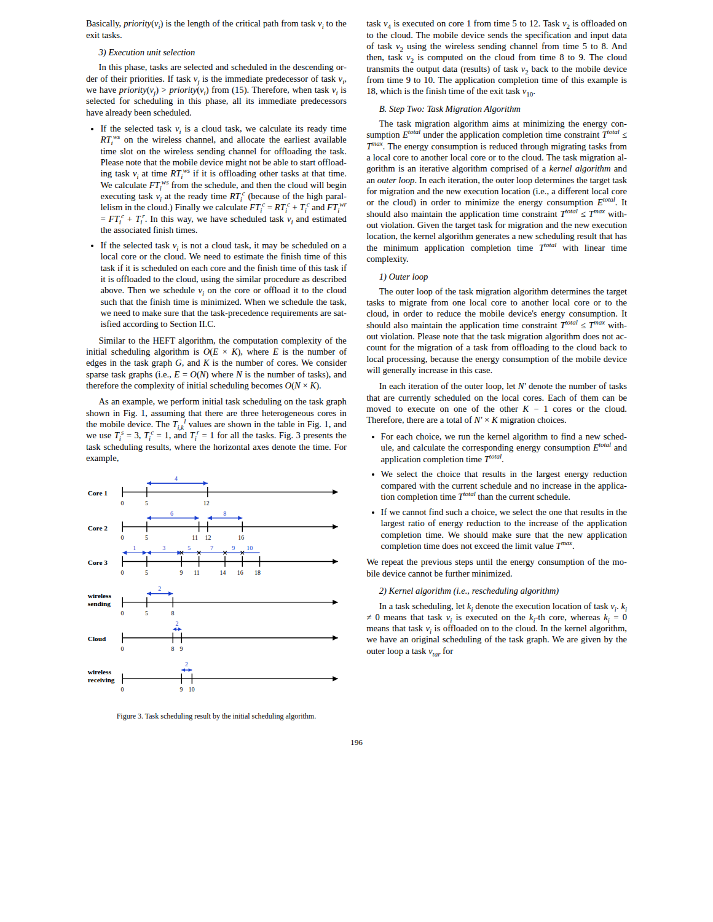Basically, priority(vi) is the length of the critical path from task vi to the exit tasks.
3) Execution unit selection
In this phase, tasks are selected and scheduled in the descending order of their priorities. If task vj is the immediate predecessor of task vi, we have priority(vj) > priority(vi) from (15). Therefore, when task vi is selected for scheduling in this phase, all its immediate predecessors have already been scheduled.
If the selected task vi is a cloud task, we calculate its ready time RTiws on the wireless channel, and allocate the earliest available time slot on the wireless sending channel for offloading the task. Please note that the mobile device might not be able to start offloading task vi at time RTiws if it is offloading other tasks at that time. We calculate FTiws from the schedule, and then the cloud will begin executing task vi at the ready time RTic (because of the high parallelism in the cloud.) Finally we calculate FTic = RTic + Tic and FTiwr = FTic + Tir. In this way, we have scheduled task vi and estimated the associated finish times.
If the selected task vi is not a cloud task, it may be scheduled on a local core or the cloud. We need to estimate the finish time of this task if it is scheduled on each core and the finish time of this task if it is offloaded to the cloud, using the similar procedure as described above. Then we schedule vi on the core or offload it to the cloud such that the finish time is minimized. When we schedule the task, we need to make sure that the task-precedence requirements are satisfied according to Section II.C.
Similar to the HEFT algorithm, the computation complexity of the initial scheduling algorithm is O(E × K), where E is the number of edges in the task graph G, and K is the number of cores. We consider sparse task graphs (i.e., E = O(N) where N is the number of tasks), and therefore the complexity of initial scheduling becomes O(N × K).
As an example, we perform initial task scheduling on the task graph shown in Fig. 1, assuming that there are three heterogeneous cores in the mobile device. The Ti,kl values are shown in the table in Fig. 1, and we use Tis = 3, Tic = 1, and Tir = 1 for all the tasks. Fig. 3 presents the task scheduling results, where the horizontal axes denote the time. For example,
Core 1 0 5 12 4 Core 2 0 5 11 12 16 6 8 Core 3 0 5 9 11 14 16 18 1 3 5 7 9 10 wireless sending 0 5 8 2 Cloud 0 8 9 2 wireless receiving 0 9 10 2
Figure 3. Task scheduling result by the initial scheduling algorithm.
task v4 is executed on core 1 from time 5 to 12. Task v2 is offloaded on to the cloud. The mobile device sends the specification and input data of task v2 using the wireless sending channel from time 5 to 8. And then, task v2 is computed on the cloud from time 8 to 9. The cloud transmits the output data (results) of task v2 back to the mobile device from time 9 to 10. The application completion time of this example is 18, which is the finish time of the exit task v10.
B. Step Two: Task Migration Algorithm
The task migration algorithm aims at minimizing the energy consumption Etotal under the application completion time constraint Ttotal ≤ Tmax. The energy consumption is reduced through migrating tasks from a local core to another local core or to the cloud. The task migration algorithm is an iterative algorithm comprised of a kernel algorithm and an outer loop. In each iteration, the outer loop determines the target task for migration and the new execution location (i.e., a different local core or the cloud) in order to minimize the energy consumption Etotal. It should also maintain the application time constraint Ttotal ≤ Tmax without violation. Given the target task for migration and the new execution location, the kernel algorithm generates a new scheduling result that has the minimum application completion time Ttotal with linear time complexity.
1) Outer loop
The outer loop of the task migration algorithm determines the target tasks to migrate from one local core to another local core or to the cloud, in order to reduce the mobile device's energy consumption. It should also maintain the application time constraint Ttotal ≤ Tmax without violation. Please note that the task migration algorithm does not account for the migration of a task from offloading to the cloud back to local processing, because the energy consumption of the mobile device will generally increase in this case.
In each iteration of the outer loop, let N' denote the number of tasks that are currently scheduled on the local cores. Each of them can be moved to execute on one of the other K − 1 cores or the cloud. Therefore, there are a total of N' × K migration choices.
For each choice, we run the kernel algorithm to find a new schedule, and calculate the corresponding energy consumption Etotal and application completion time Ttotal.
We select the choice that results in the largest energy reduction compared with the current schedule and no increase in the application completion time Ttotal than the current schedule.
If we cannot find such a choice, we select the one that results in the largest ratio of energy reduction to the increase of the application completion time. We should make sure that the new application completion time does not exceed the limit value Tmax.
We repeat the previous steps until the energy consumption of the mobile device cannot be further minimized.
2) Kernel algorithm (i.e., rescheduling algorithm)
In a task scheduling, let ki denote the execution location of task vi. ki ≠ 0 means that task vi is executed on the ki-th core, whereas ki = 0 means that task vi is offloaded on to the cloud. In the kernel algorithm, we have an original scheduling of the task graph. We are given by the outer loop a task vtar for
196